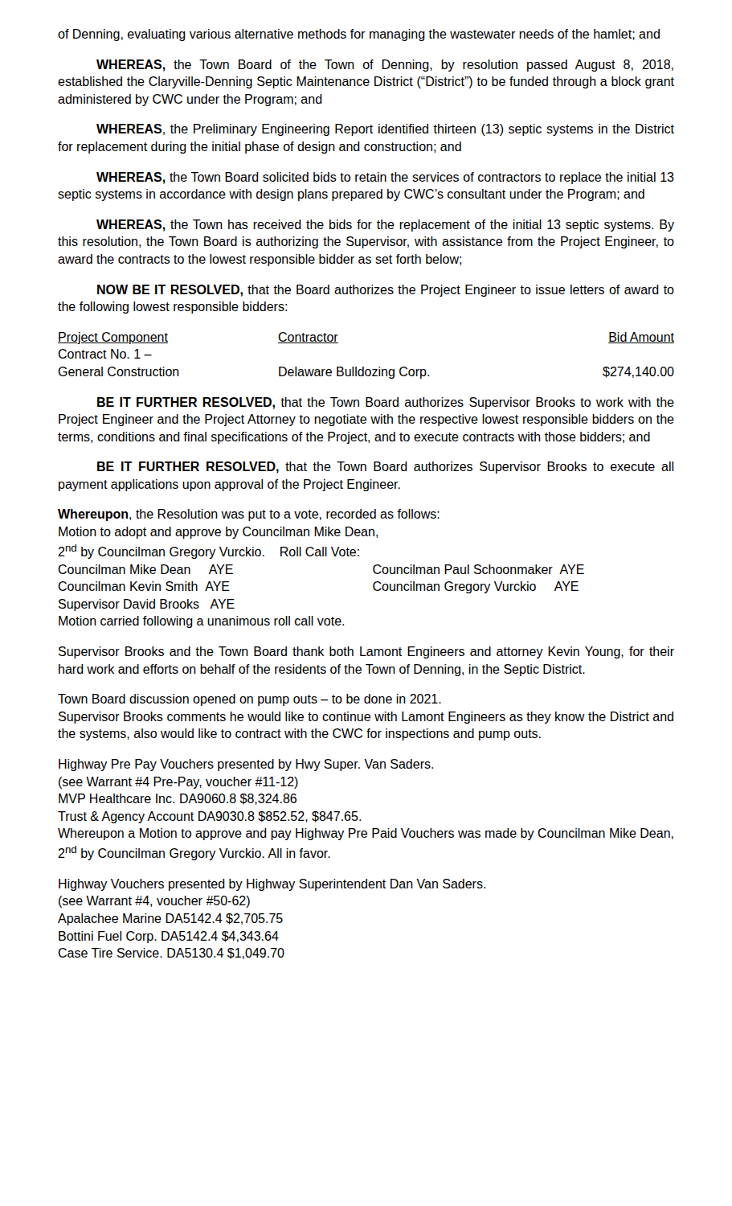of Denning, evaluating various alternative methods for managing the wastewater needs of the hamlet; and
WHEREAS, the Town Board of the Town of Denning, by resolution passed August 8, 2018, established the Claryville-Denning Septic Maintenance District (“District”) to be funded through a block grant administered by CWC under the Program; and
WHEREAS, the Preliminary Engineering Report identified thirteen (13) septic systems in the District for replacement during the initial phase of design and construction; and
WHEREAS, the Town Board solicited bids to retain the services of contractors to replace the initial 13 septic systems in accordance with design plans prepared by CWC’s consultant under the Program; and
WHEREAS, the Town has received the bids for the replacement of the initial 13 septic systems. By this resolution, the Town Board is authorizing the Supervisor, with assistance from the Project Engineer, to award the contracts to the lowest responsible bidder as set forth below;
NOW BE IT RESOLVED, that the Board authorizes the Project Engineer to issue letters of award to the following lowest responsible bidders:
| Project Component | Contractor | Bid Amount |
| --- | --- | --- |
| Contract No. 1 – | | |
| General Construction | Delaware Bulldozing Corp. | $274,140.00 |
BE IT FURTHER RESOLVED, that the Town Board authorizes Supervisor Brooks to work with the Project Engineer and the Project Attorney to negotiate with the respective lowest responsible bidders on the terms, conditions and final specifications of the Project, and to execute contracts with those bidders; and
BE IT FURTHER RESOLVED, that the Town Board authorizes Supervisor Brooks to execute all payment applications upon approval of the Project Engineer.
Whereupon, the Resolution was put to a vote, recorded as follows:
Motion to adopt and approve by Councilman Mike Dean,
2nd by Councilman Gregory Vurckio. Roll Call Vote:
Councilman Mike Dean AYE
Councilman Paul Schoonmaker AYE
Councilman Kevin Smith AYE
Councilman Gregory Vurckio AYE
Supervisor David Brooks AYE
Motion carried following a unanimous roll call vote.
Supervisor Brooks and the Town Board thank both Lamont Engineers and attorney Kevin Young, for their hard work and efforts on behalf of the residents of the Town of Denning, in the Septic District.
Town Board discussion opened on pump outs – to be done in 2021.
Supervisor Brooks comments he would like to continue with Lamont Engineers as they know the District and the systems, also would like to contract with the CWC for inspections and pump outs.
Highway Pre Pay Vouchers presented by Hwy Super. Van Saders.
(see Warrant #4 Pre-Pay, voucher #11-12)
MVP Healthcare Inc. DA9060.8 $8,324.86
Trust & Agency Account DA9030.8 $852.52, $847.65.
Whereupon a Motion to approve and pay Highway Pre Paid Vouchers was made by Councilman Mike Dean, 2nd by Councilman Gregory Vurckio. All in favor.
Highway Vouchers presented by Highway Superintendent Dan Van Saders.
(see Warrant #4, voucher #50-62)
Apalachee Marine DA5142.4 $2,705.75
Bottini Fuel Corp. DA5142.4 $4,343.64
Case Tire Service. DA5130.4 $1,049.70